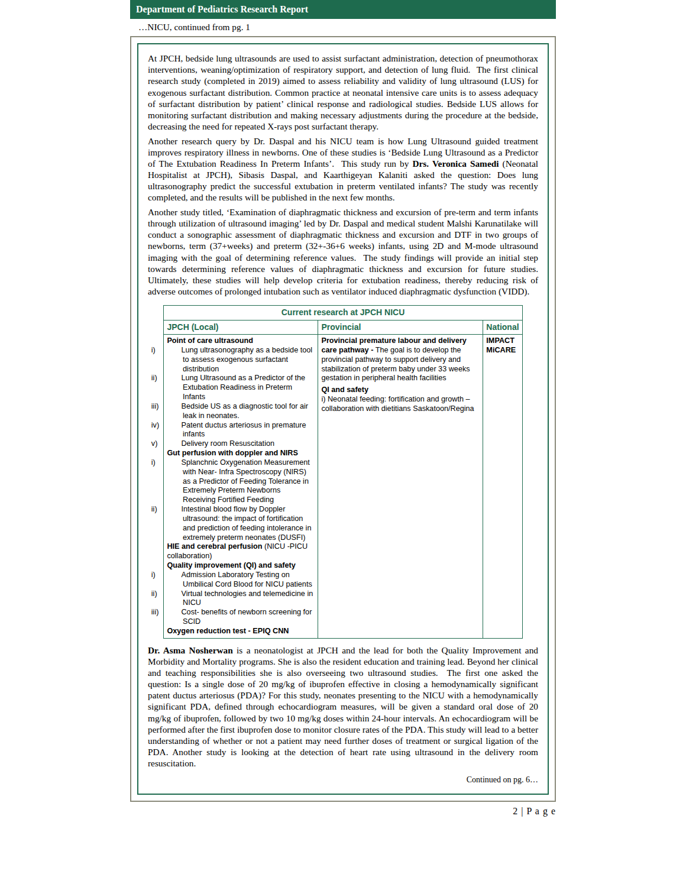Department of Pediatrics Research Report
…NICU, continued from pg. 1
At JPCH, bedside lung ultrasounds are used to assist surfactant administration, detection of pneumothorax interventions, weaning/optimization of respiratory support, and detection of lung fluid. The first clinical research study (completed in 2019) aimed to assess reliability and validity of lung ultrasound (LUS) for exogenous surfactant distribution. Common practice at neonatal intensive care units is to assess adequacy of surfactant distribution by patient’ clinical response and radiological studies. Bedside LUS allows for monitoring surfactant distribution and making necessary adjustments during the procedure at the bedside, decreasing the need for repeated X-rays post surfactant therapy.
Another research query by Dr. Daspal and his NICU team is how Lung Ultrasound guided treatment improves respiratory illness in newborns. One of these studies is ‘Bedside Lung Ultrasound as a Predictor of The Extubation Readiness In Preterm Infants’. This study run by Drs. Veronica Samedi (Neonatal Hospitalist at JPCH), Sibasis Daspal, and Kaarthigeyan Kalaniti asked the question: Does lung ultrasonography predict the successful extubation in preterm ventilated infants? The study was recently completed, and the results will be published in the next few months.
Another study titled, ‘Examination of diaphragmatic thickness and excursion of pre-term and term infants through utilization of ultrasound imaging’ led by Dr. Daspal and medical student Malshi Karunatilake will conduct a sonographic assessment of diaphragmatic thickness and excursion and DTF in two groups of newborns, term (37+weeks) and preterm (32+-36+6 weeks) infants, using 2D and M-mode ultrasound imaging with the goal of determining reference values. The study findings will provide an initial step towards determining reference values of diaphragmatic thickness and excursion for future studies. Ultimately, these studies will help develop criteria for extubation readiness, thereby reducing risk of adverse outcomes of prolonged intubation such as ventilator induced diaphragmatic dysfunction (VIDD).
| Current research at JPCH NICU |
| JPCH (Local) | Provincial | National |
| Point of care ultrasound i) Lung ultrasonography as a bedside tool to assess exogenous surfactant distribution ii) Lung Ultrasound as a Predictor of the Extubation Readiness in Preterm Infants iii) Bedside US as a diagnostic tool for air leak in neonates. iv) Patent ductus arteriosus in premature infants v) Delivery room Resuscitation Gut perfusion with doppler and NIRS i) Splanchnic Oxygenation Measurement with Near- Infra Spectroscopy (NIRS) as a Predictor of Feeding Tolerance in Extremely Preterm Newborns Receiving Fortified Feeding ii) Intestinal blood flow by Doppler ultrasound: the impact of fortification and prediction of feeding intolerance in extremely preterm neonates (DUSFI) HIE and cerebral perfusion (NICU -PICU collaboration) Quality improvement (QI) and safety i) Admission Laboratory Testing on Umbilical Cord Blood for NICU patients ii) Virtual technologies and telemedicine in NICU iii) Cost- benefits of newborn screening for SCID Oxygen reduction test - EPIQ CNN | Provincial premature labour and delivery care pathway - The goal is to develop the provincial pathway to support delivery and stabilization of preterm baby under 33 weeks gestation in peripheral health facilities QI and safety i) Neonatal feeding: fortification and growth – collaboration with dietitians Saskatoon/Regina | IMPACT MiCARE |
Dr. Asma Nosherwan is a neonatologist at JPCH and the lead for both the Quality Improvement and Morbidity and Mortality programs. She is also the resident education and training lead. Beyond her clinical and teaching responsibilities she is also overseeing two ultrasound studies. The first one asked the question: Is a single dose of 20 mg/kg of ibuprofen effective in closing a hemodynamically significant patent ductus arteriosus (PDA)? For this study, neonates presenting to the NICU with a hemodynamically significant PDA, defined through echocardiogram measures, will be given a standard oral dose of 20 mg/kg of ibuprofen, followed by two 10 mg/kg doses within 24-hour intervals. An echocardiogram will be performed after the first ibuprofen dose to monitor closure rates of the PDA. This study will lead to a better understanding of whether or not a patient may need further doses of treatment or surgical ligation of the PDA. Another study is looking at the detection of heart rate using ultrasound in the delivery room resuscitation.
Continued on pg. 6…
2 | P a g e